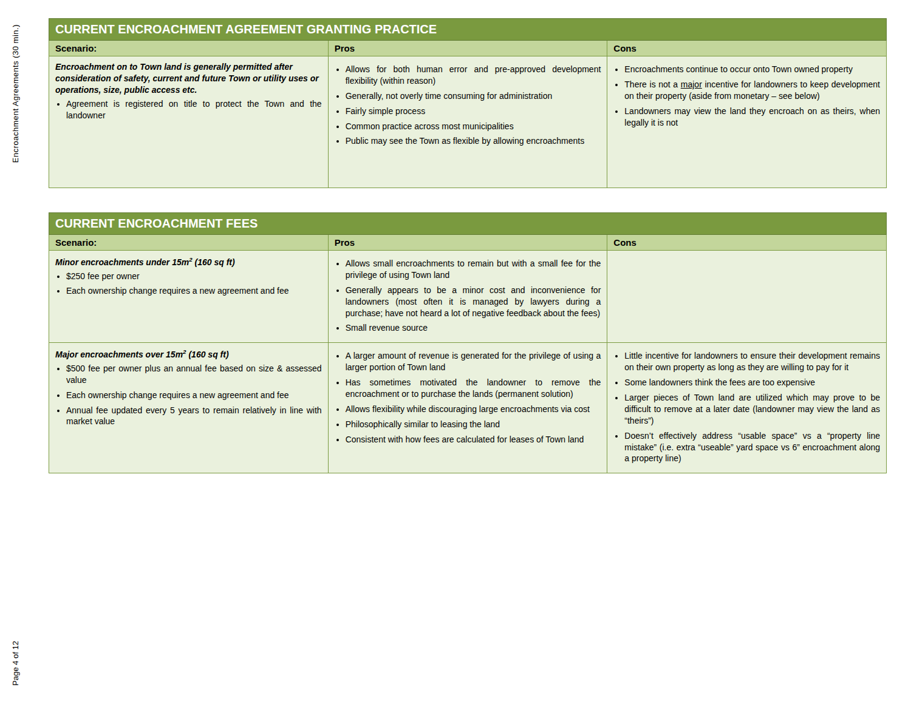Encroachment Agreements (30 min.)
Page 4 of 12
| CURRENT ENCROACHMENT AGREEMENT GRANTING PRACTICE |
| --- |
| Scenario: | Pros | Cons |
| Encroachment on to Town land is generally permitted after consideration of safety, current and future Town or utility uses or operations, size, public access etc. Agreement is registered on title to protect the Town and the landowner | Allows for both human error and pre-approved development flexibility (within reason) Generally, not overly time consuming for administration Fairly simple process Common practice across most municipalities Public may see the Town as flexible by allowing encroachments | Encroachments continue to occur onto Town owned property There is not a major incentive for landowners to keep development on their property (aside from monetary – see below) Landowners may view the land they encroach on as theirs, when legally it is not |
| CURRENT ENCROACHMENT FEES |
| --- |
| Scenario: | Pros | Cons |
| Minor encroachments under 15m 2 (160 sq ft) $250 fee per owner Each ownership change requires a new agreement and fee | Allows small encroachments to remain but with a small fee for the privilege of using Town land Generally appears to be a minor cost and inconvenience for landowners (most often it is managed by lawyers during a purchase; have not heard a lot of negative feedback about the fees) Small revenue source | |
| Major encroachments over 15m 2 (160 sq ft) $500 fee per owner plus an annual fee based on size & assessed value Each ownership change requires a new agreement and fee Annual fee updated every 5 years to remain relatively in line with market value | A larger amount of revenue is generated for the privilege of using a larger portion of Town land Has sometimes motivated the landowner to remove the encroachment or to purchase the lands (permanent solution) Allows flexibility while discouraging large encroachments via cost Philosophically similar to leasing the land Consistent with how fees are calculated for leases of Town land | Little incentive for landowners to ensure their development remains on their own property as long as they are willing to pay for it Some landowners think the fees are too expensive Larger pieces of Town land are utilized which may prove to be difficult to remove at a later date (landowner may view the land as “theirs”) Doesn’t effectively address “usable space” vs a “property line mistake” (i.e. extra “useable” yard space vs 6” encroachment along a property line) |